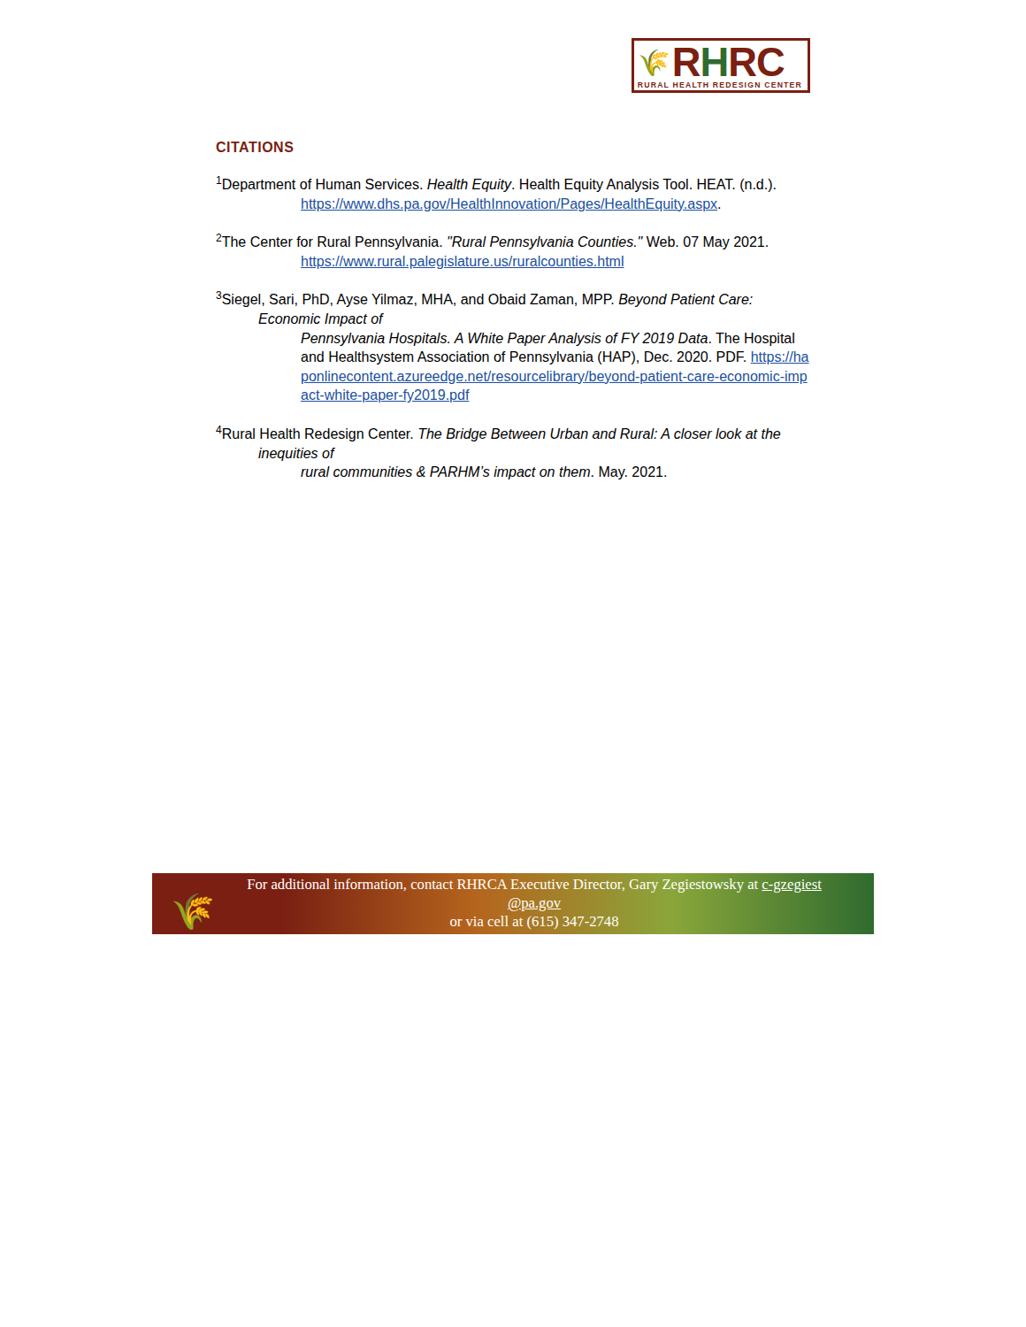🌾RHRC RURAL HEALTH REDESIGN CENTER
CITATIONS
1Department of Human Services. Health Equity. Health Equity Analysis Tool. HEAT. (n.d.). https://www.dhs.pa.gov/HealthInnovation/Pages/HealthEquity.aspx.
2The Center for Rural Pennsylvania. "Rural Pennsylvania Counties." Web. 07 May 2021. https://www.rural.palegislature.us/ruralcounties.html
3Siegel, Sari, PhD, Ayse Yilmaz, MHA, and Obaid Zaman, MPP. Beyond Patient Care: Economic Impact of Pennsylvania Hospitals. A White Paper Analysis of FY 2019 Data. The Hospital and Healthsystem Association of Pennsylvania (HAP), Dec. 2020. PDF. https://haponlinecontent.azureedge.net/resourcelibrary/beyond-patient-care-economic-impact-white-paper-fy2019.pdf
4Rural Health Redesign Center. The Bridge Between Urban and Rural: A closer look at the inequities of rural communities & PARHM’s impact on them. May. 2021.
🌾
For additional information, contact RHRCA Executive Director, Gary Zegiestowsky at c-gzegiest@pa.gov
or via cell at (615) 347-2748